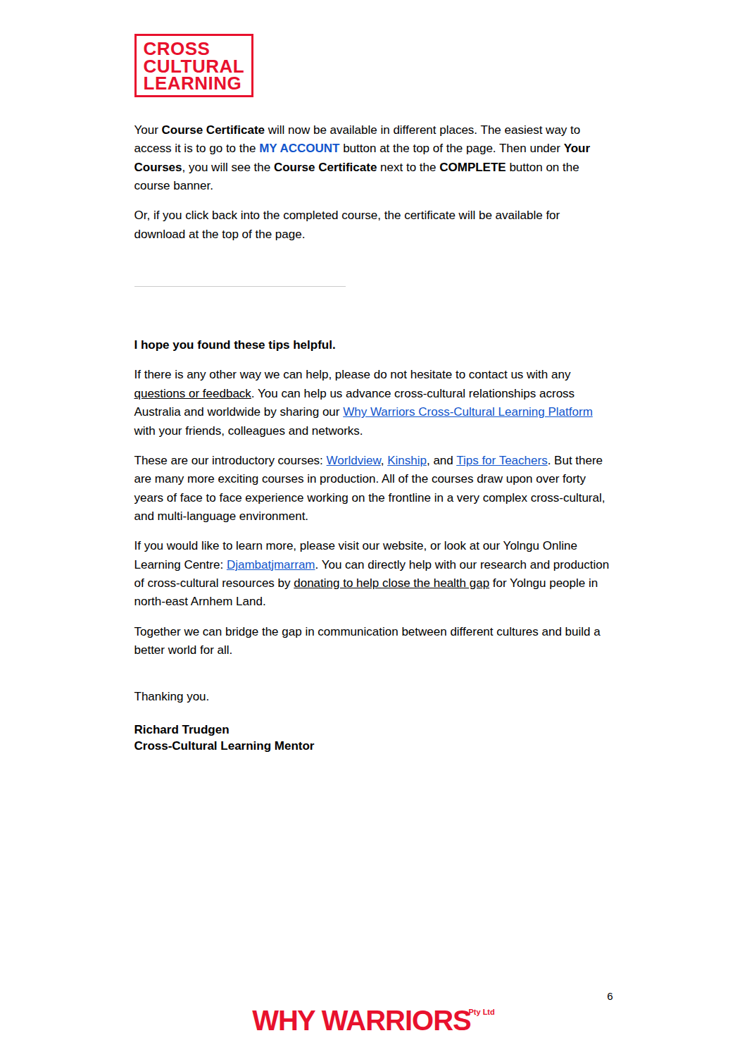Cross Cultural Learning
Your Course Certificate will now be available in different places. The easiest way to access it is to go to the MY ACCOUNT button at the top of the page. Then under Your Courses, you will see the Course Certificate next to the COMPLETE button on the course banner.
Or, if you click back into the completed course, the certificate will be available for download at the top of the page.
I hope you found these tips helpful.
If there is any other way we can help, please do not hesitate to contact us with any questions or feedback. You can help us advance cross-cultural relationships across Australia and worldwide by sharing our Why Warriors Cross-Cultural Learning Platform with your friends, colleagues and networks.
These are our introductory courses: Worldview, Kinship, and Tips for Teachers. But there are many more exciting courses in production. All of the courses draw upon over forty years of face to face experience working on the frontline in a very complex cross-cultural, and multi-language environment.
If you would like to learn more, please visit our website, or look at our Yolngu Online Learning Centre: Djambatjmarram. You can directly help with our research and production of cross-cultural resources by donating to help close the health gap for Yolngu people in north-east Arnhem Land.
Together we can bridge the gap in communication between different cultures and build a better world for all.
Thanking you.
Richard Trudgen
Cross-Cultural Learning Mentor
6
WHY WARRIORSPty Ltd